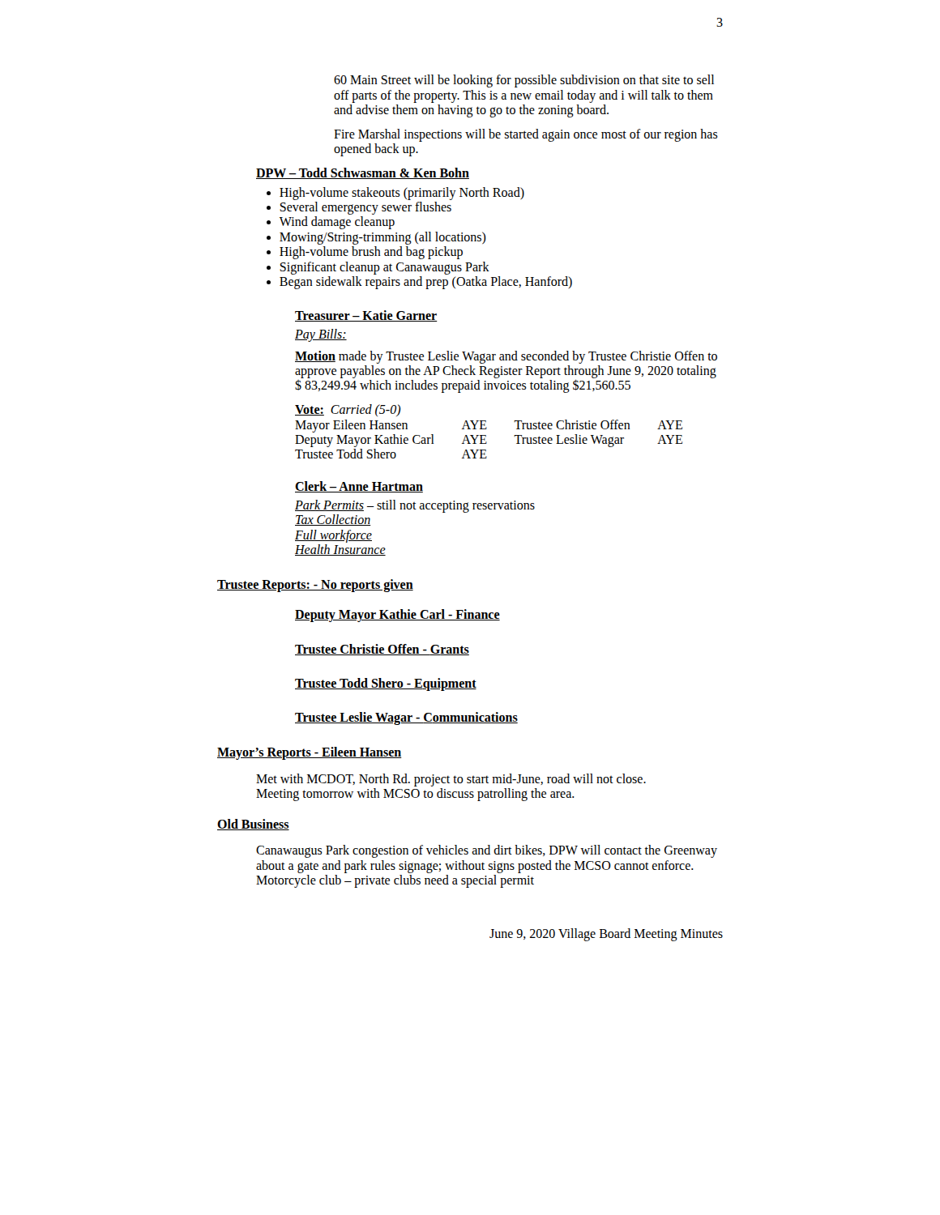3
60 Main Street will be looking for possible subdivision on that site to sell off parts of the property. This is a new email today and i will talk to them and advise them on having to go to the zoning board.
Fire Marshal inspections will be started again once most of our region has opened back up.
DPW – Todd Schwasman & Ken Bohn
High-volume stakeouts (primarily North Road)
Several emergency sewer flushes
Wind damage cleanup
Mowing/String-trimming (all locations)
High-volume brush and bag pickup
Significant cleanup at Canawaugus Park
Began sidewalk repairs and prep (Oatka Place, Hanford)
Treasurer – Katie Garner
Pay Bills:
Motion made by Trustee Leslie Wagar and seconded by Trustee Christie Offen to approve payables on the AP Check Register Report through June 9, 2020 totaling $ 83,249.94 which includes prepaid invoices totaling $21,560.55
Vote: Carried (5-0)
| Mayor Eileen Hansen | AYE | Trustee Christie Offen | AYE |
| Deputy Mayor Kathie Carl | AYE | Trustee Leslie Wagar | AYE |
| Trustee Todd Shero | AYE | | |
Clerk – Anne Hartman
Park Permits – still not accepting reservations
Tax Collection
Full workforce
Health Insurance
Trustee Reports: - No reports given
Deputy Mayor Kathie Carl - Finance
Trustee Christie Offen - Grants
Trustee Todd Shero - Equipment
Trustee Leslie Wagar - Communications
Mayor’s Reports - Eileen Hansen
Met with MCDOT, North Rd. project to start mid-June, road will not close.
Meeting tomorrow with MCSO to discuss patrolling the area.
Old Business
Canawaugus Park congestion of vehicles and dirt bikes, DPW will contact the Greenway about a gate and park rules signage; without signs posted the MCSO cannot enforce.
Motorcycle club – private clubs need a special permit
June 9, 2020 Village Board Meeting Minutes